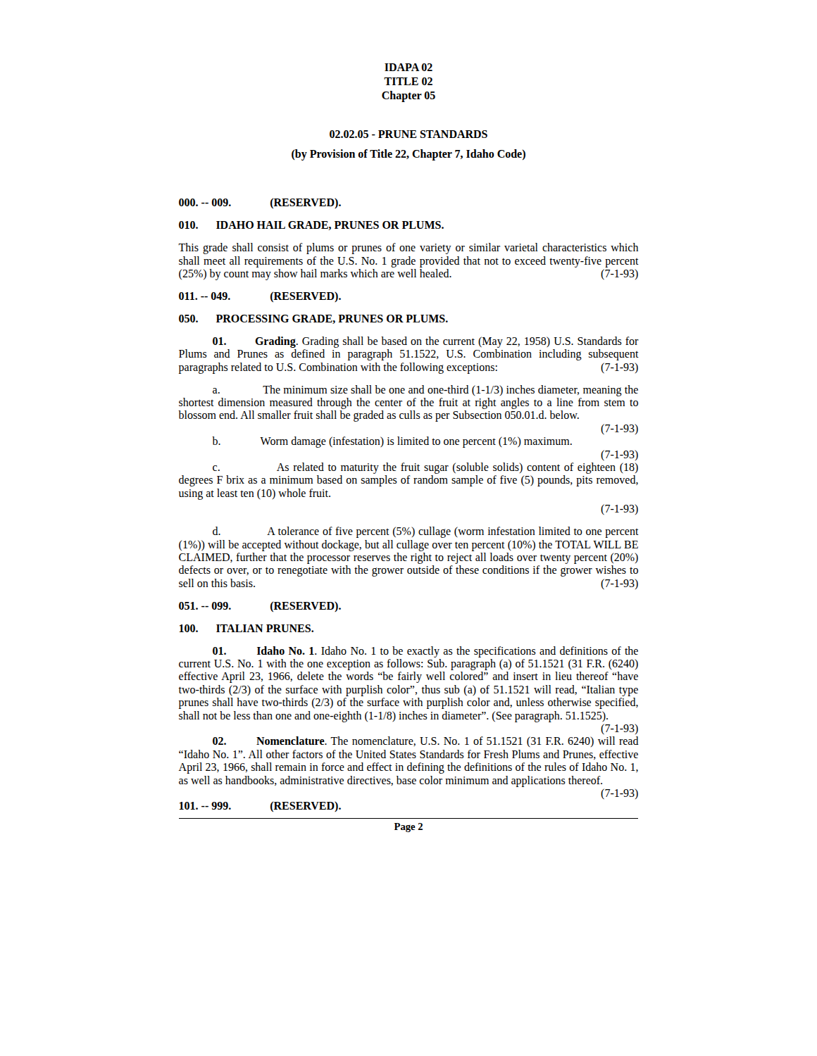IDAPA 02
TITLE 02
Chapter 05
02.02.05 - PRUNE STANDARDS
(by Provision of Title 22, Chapter 7, Idaho Code)
000. -- 009.(RESERVED).
010. IDAHO HAIL GRADE, PRUNES OR PLUMS.
This grade shall consist of plums or prunes of one variety or similar varietal characteristics which shall meet all requirements of the U.S. No. 1 grade provided that not to exceed twenty-five percent (25%) by count may show hail marks which are well healed.(7-1-93)
011. -- 049.(RESERVED).
050. PROCESSING GRADE, PRUNES OR PLUMS.
01. Grading. Grading shall be based on the current (May 22, 1958) U.S. Standards for Plums and Prunes as defined in paragraph 51.1522, U.S. Combination including subsequent paragraphs related to U.S. Combination with the following exceptions:(7-1-93)
a. The minimum size shall be one and one-third (1-1/3) inches diameter, meaning the shortest dimension measured through the center of the fruit at right angles to a line from stem to blossom end. All smaller fruit shall be graded as culls as per Subsection 050.01.d. below.(7-1-93)
b. Worm damage (infestation) is limited to one percent (1%) maximum.(7-1-93)
c. As related to maturity the fruit sugar (soluble solids) content of eighteen (18) degrees F brix as a minimum based on samples of random sample of five (5) pounds, pits removed, using at least ten (10) whole fruit.
(7-1-93)
d. A tolerance of five percent (5%) cullage (worm infestation limited to one percent (1%)) will be accepted without dockage, but all cullage over ten percent (10%) the TOTAL WILL BE CLAIMED, further that the processor reserves the right to reject all loads over twenty percent (20%) defects or over, or to renegotiate with the grower outside of these conditions if the grower wishes to sell on this basis.(7-1-93)
051. -- 099.(RESERVED).
100. ITALIAN PRUNES.
01. Idaho No. 1. Idaho No. 1 to be exactly as the specifications and definitions of the current U.S. No. 1 with the one exception as follows: Sub. paragraph (a) of 51.1521 (31 F.R. (6240) effective April 23, 1966, delete the words “be fairly well colored” and insert in lieu thereof “have two-thirds (2/3) of the surface with purplish color”, thus sub (a) of 51.1521 will read, “Italian type prunes shall have two-thirds (2/3) of the surface with purplish color and, unless otherwise specified, shall not be less than one and one-eighth (1-1/8) inches in diameter”. (See paragraph. 51.1525).(7-1-93)
02. Nomenclature. The nomenclature, U.S. No. 1 of 51.1521 (31 F.R. 6240) will read “Idaho No. 1”. All other factors of the United States Standards for Fresh Plums and Prunes, effective April 23, 1966, shall remain in force and effect in defining the definitions of the rules of Idaho No. 1, as well as handbooks, administrative directives, base color minimum and applications thereof.(7-1-93)
101. -- 999.(RESERVED).
Page 2